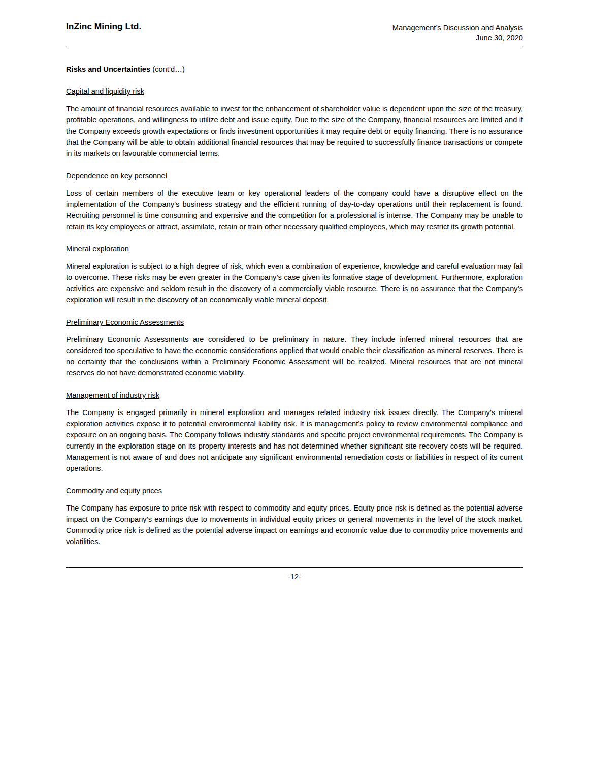InZinc Mining Ltd.
Management’s Discussion and Analysis
June 30, 2020
Risks and Uncertainties (cont’d…)
Capital and liquidity risk
The amount of financial resources available to invest for the enhancement of shareholder value is dependent upon the size of the treasury, profitable operations, and willingness to utilize debt and issue equity. Due to the size of the Company, financial resources are limited and if the Company exceeds growth expectations or finds investment opportunities it may require debt or equity financing. There is no assurance that the Company will be able to obtain additional financial resources that may be required to successfully finance transactions or compete in its markets on favourable commercial terms.
Dependence on key personnel
Loss of certain members of the executive team or key operational leaders of the company could have a disruptive effect on the implementation of the Company’s business strategy and the efficient running of day-to-day operations until their replacement is found. Recruiting personnel is time consuming and expensive and the competition for a professional is intense. The Company may be unable to retain its key employees or attract, assimilate, retain or train other necessary qualified employees, which may restrict its growth potential.
Mineral exploration
Mineral exploration is subject to a high degree of risk, which even a combination of experience, knowledge and careful evaluation may fail to overcome. These risks may be even greater in the Company’s case given its formative stage of development. Furthermore, exploration activities are expensive and seldom result in the discovery of a commercially viable resource. There is no assurance that the Company’s exploration will result in the discovery of an economically viable mineral deposit.
Preliminary Economic Assessments
Preliminary Economic Assessments are considered to be preliminary in nature. They include inferred mineral resources that are considered too speculative to have the economic considerations applied that would enable their classification as mineral reserves. There is no certainty that the conclusions within a Preliminary Economic Assessment will be realized. Mineral resources that are not mineral reserves do not have demonstrated economic viability.
Management of industry risk
The Company is engaged primarily in mineral exploration and manages related industry risk issues directly. The Company’s mineral exploration activities expose it to potential environmental liability risk. It is management’s policy to review environmental compliance and exposure on an ongoing basis. The Company follows industry standards and specific project environmental requirements. The Company is currently in the exploration stage on its property interests and has not determined whether significant site recovery costs will be required. Management is not aware of and does not anticipate any significant environmental remediation costs or liabilities in respect of its current operations.
Commodity and equity prices
The Company has exposure to price risk with respect to commodity and equity prices. Equity price risk is defined as the potential adverse impact on the Company’s earnings due to movements in individual equity prices or general movements in the level of the stock market. Commodity price risk is defined as the potential adverse impact on earnings and economic value due to commodity price movements and volatilities.
-12-